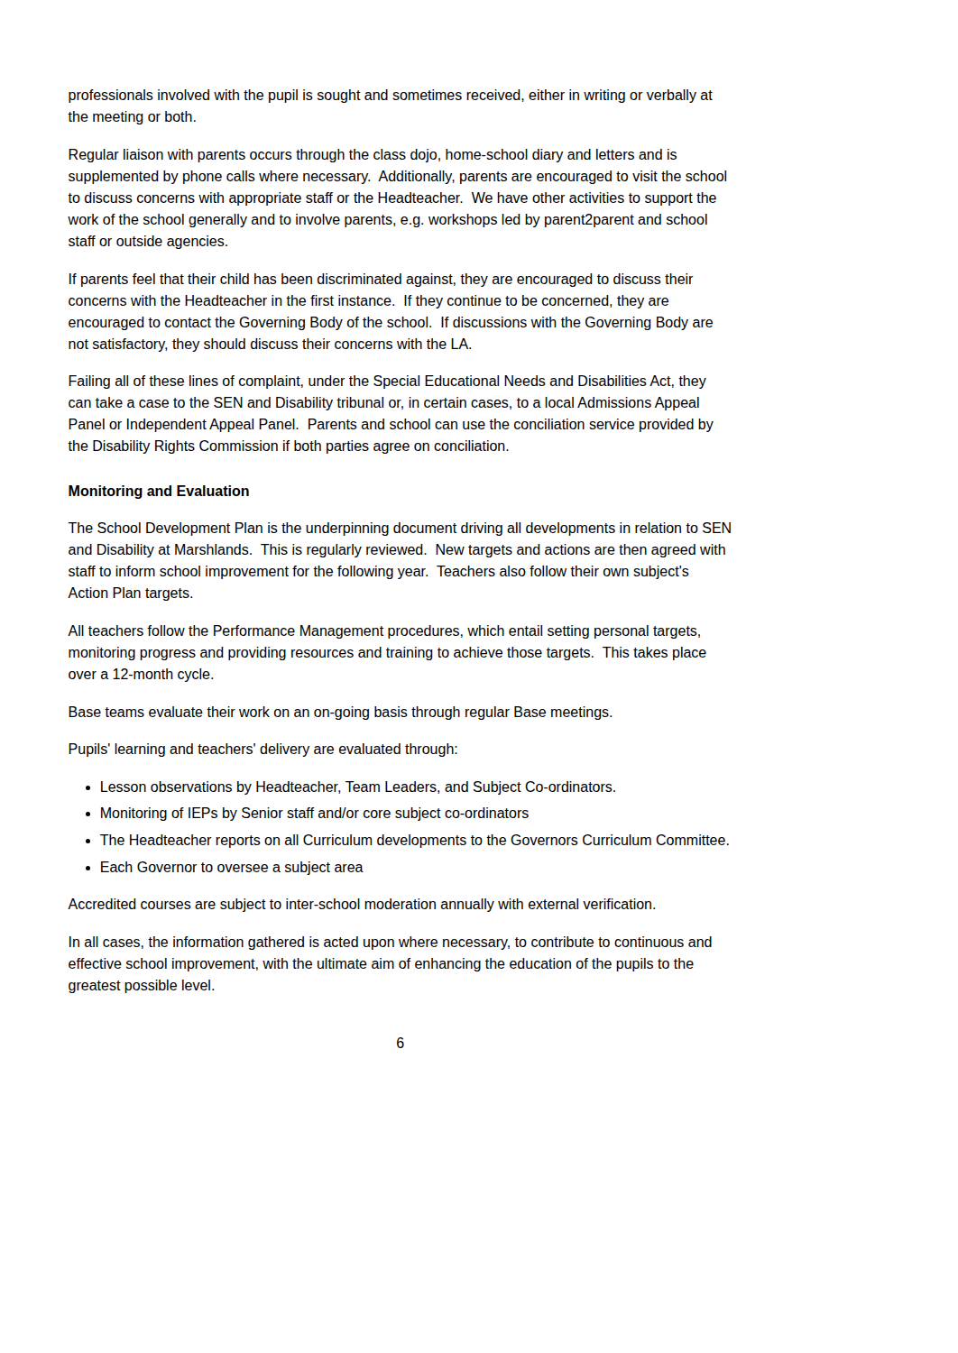professionals involved with the pupil is sought and sometimes received, either in writing or verbally at the meeting or both.
Regular liaison with parents occurs through the class dojo, home-school diary and letters and is supplemented by phone calls where necessary. Additionally, parents are encouraged to visit the school to discuss concerns with appropriate staff or the Headteacher. We have other activities to support the work of the school generally and to involve parents, e.g. workshops led by parent2parent and school staff or outside agencies.
If parents feel that their child has been discriminated against, they are encouraged to discuss their concerns with the Headteacher in the first instance. If they continue to be concerned, they are encouraged to contact the Governing Body of the school. If discussions with the Governing Body are not satisfactory, they should discuss their concerns with the LA.
Failing all of these lines of complaint, under the Special Educational Needs and Disabilities Act, they can take a case to the SEN and Disability tribunal or, in certain cases, to a local Admissions Appeal Panel or Independent Appeal Panel. Parents and school can use the conciliation service provided by the Disability Rights Commission if both parties agree on conciliation.
Monitoring and Evaluation
The School Development Plan is the underpinning document driving all developments in relation to SEN and Disability at Marshlands. This is regularly reviewed. New targets and actions are then agreed with staff to inform school improvement for the following year. Teachers also follow their own subject's Action Plan targets.
All teachers follow the Performance Management procedures, which entail setting personal targets, monitoring progress and providing resources and training to achieve those targets. This takes place over a 12-month cycle.
Base teams evaluate their work on an on-going basis through regular Base meetings.
Pupils' learning and teachers' delivery are evaluated through:
Lesson observations by Headteacher, Team Leaders, and Subject Co-ordinators.
Monitoring of IEPs by Senior staff and/or core subject co-ordinators
The Headteacher reports on all Curriculum developments to the Governors Curriculum Committee.
Each Governor to oversee a subject area
Accredited courses are subject to inter-school moderation annually with external verification.
In all cases, the information gathered is acted upon where necessary, to contribute to continuous and effective school improvement, with the ultimate aim of enhancing the education of the pupils to the greatest possible level.
6